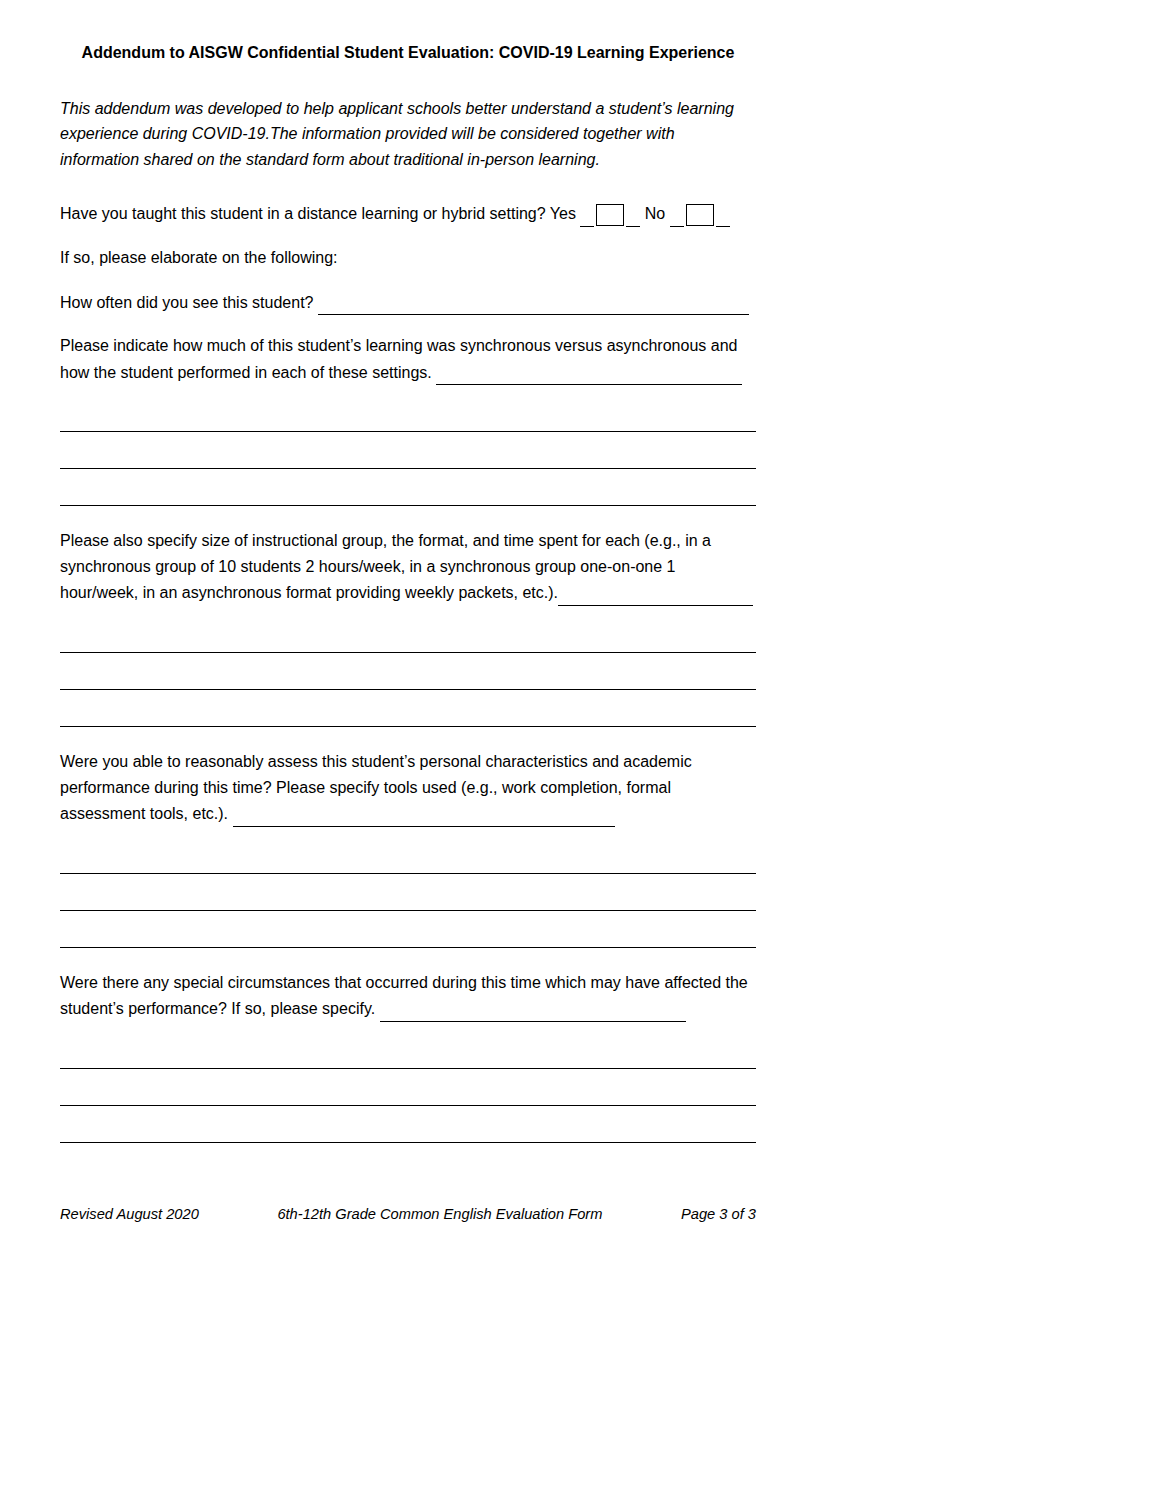Addendum to AISGW Confidential Student Evaluation: COVID-19 Learning Experience
This addendum was developed to help applicant schools better understand a student’s learning experience during COVID-19.The information provided will be considered together with information shared on the standard form about traditional in-person learning.
Have you taught this student in a distance learning or hybrid setting? Yes No
If so, please elaborate on the following:
How often did you see this student?
Please indicate how much of this student’s learning was synchronous versus asynchronous and how the student performed in each of these settings.
Please also specify size of instructional group, the format, and time spent for each (e.g., in a synchronous group of 10 students 2 hours/week, in a synchronous group one-on-one 1 hour/week, in an asynchronous format providing weekly packets, etc.).
Were you able to reasonably assess this student’s personal characteristics and academic performance during this time? Please specify tools used (e.g., work completion, formal assessment tools, etc.).
Were there any special circumstances that occurred during this time which may have affected the student’s performance? If so, please specify.
Revised August 2020 6th-12th Grade Common English Evaluation Form Page 3 of 3